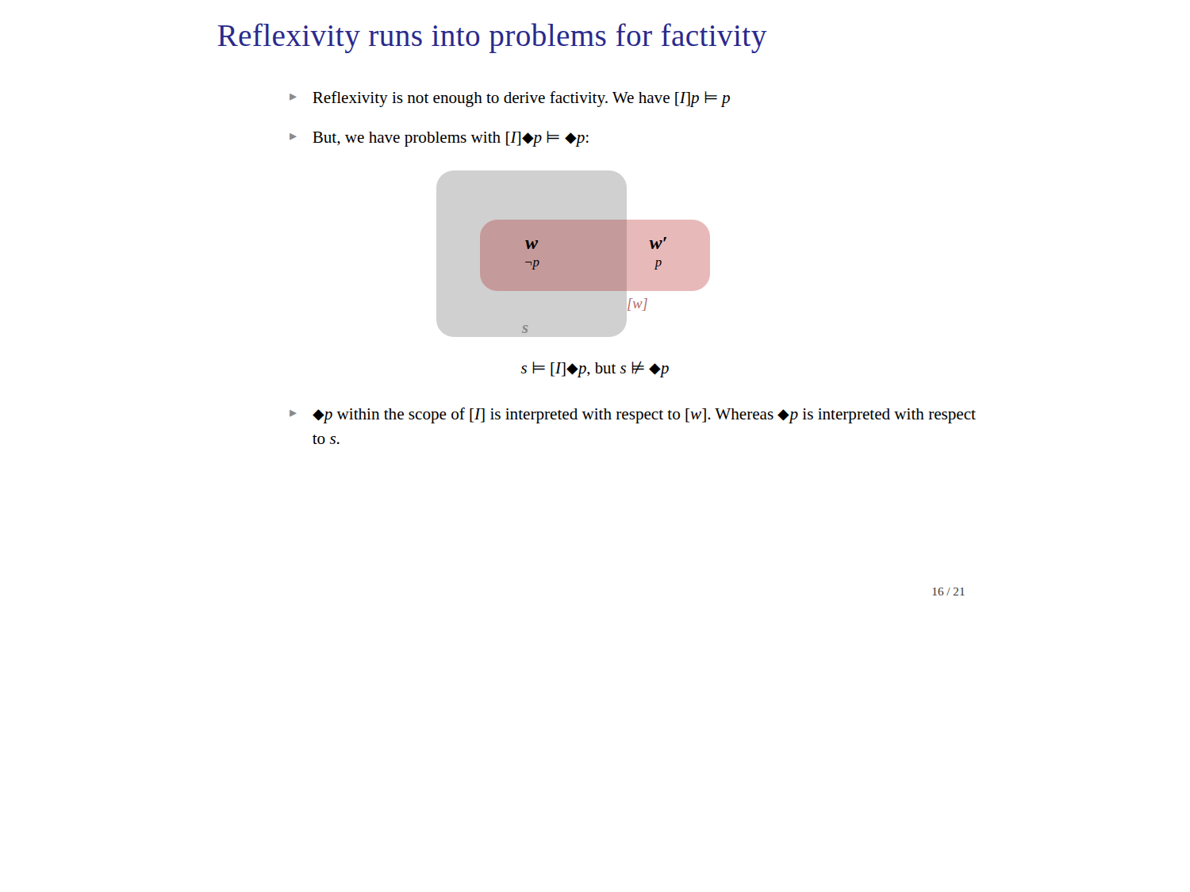Reflexivity runs into problems for factivity
Reflexivity is not enough to derive factivity. We have [I]p ⊨ p
But, we have problems with [I]⬥p ⊨ ⬥p:
w
¬p
w′
p
[w]
s
s ⊨ [I]⬥p, but s ⊭ ⬥p
⬥p within the scope of [I] is interpreted with respect to [w]. Whereas ⬥p is interpreted with respect to s.
16 / 21